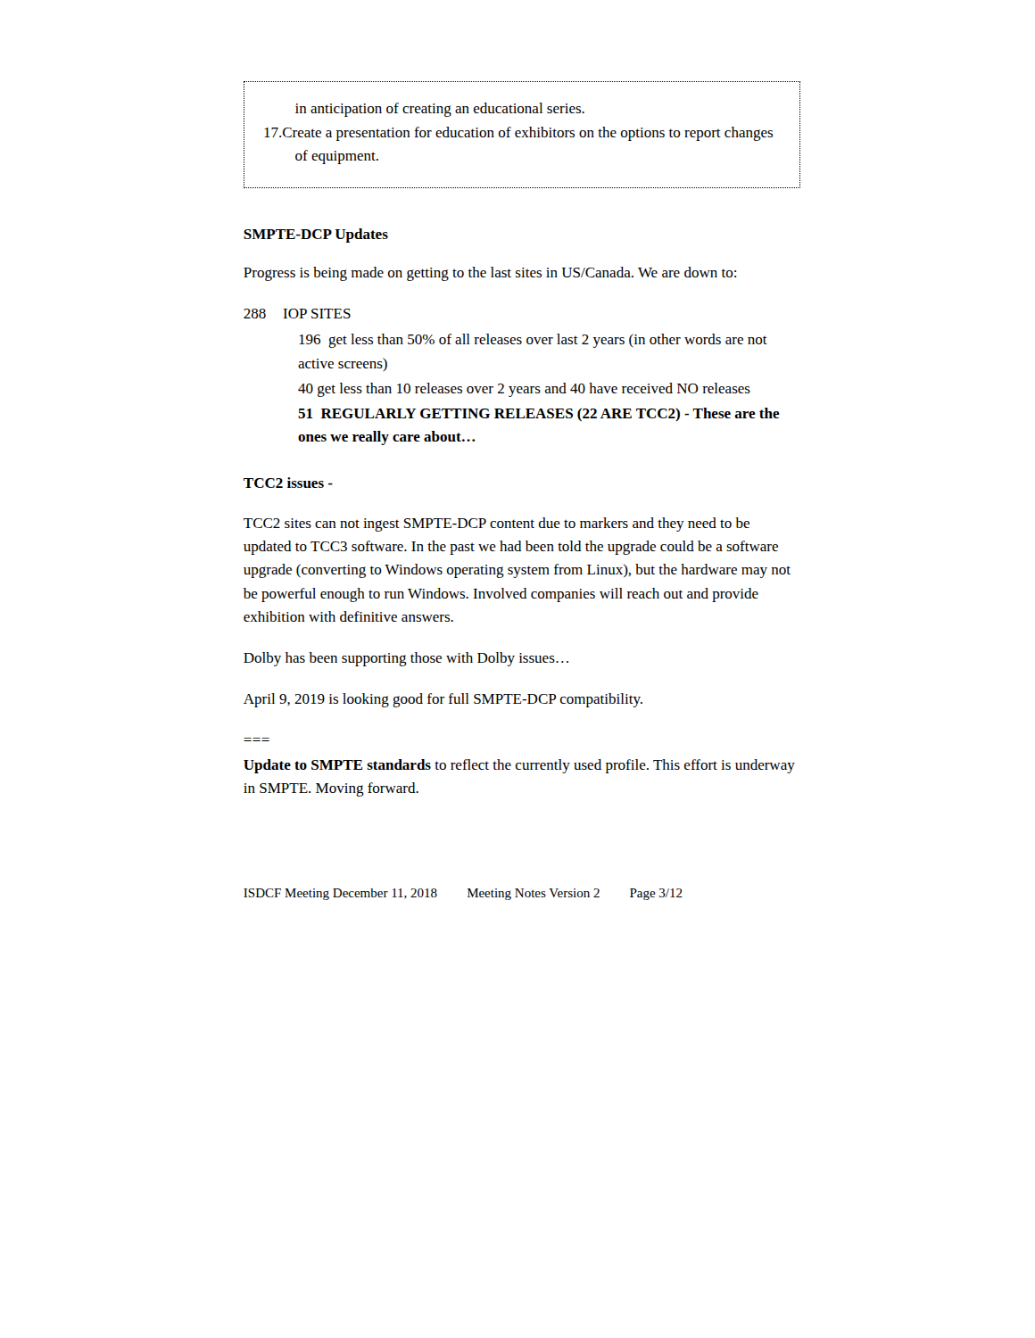in anticipation of creating an educational series.
17.Create a presentation for education of exhibitors on the options to report changes of equipment.
SMPTE-DCP Updates
Progress is being made on getting to the last sites in US/Canada. We are down to:
288 IOP SITES
196 get less than 50% of all releases over last 2 years (in other words are not active screens)
40 get less than 10 releases over 2 years and 40 have received NO releases
51 REGULARLY GETTING RELEASES (22 ARE TCC2) - These are the ones we really care about…
TCC2 issues -
TCC2 sites can not ingest SMPTE-DCP content due to markers and they need to be updated to TCC3 software. In the past we had been told the upgrade could be a software upgrade (converting to Windows operating system from Linux), but the hardware may not be powerful enough to run Windows. Involved companies will reach out and provide exhibition with definitive answers.
Dolby has been supporting those with Dolby issues…
April 9, 2019 is looking good for full SMPTE-DCP compatibility.
===
Update to SMPTE standards to reflect the currently used profile. This effort is underway in SMPTE. Moving forward.
ISDCF Meeting December 11, 2018 Meeting Notes Version 2 Page 3/12